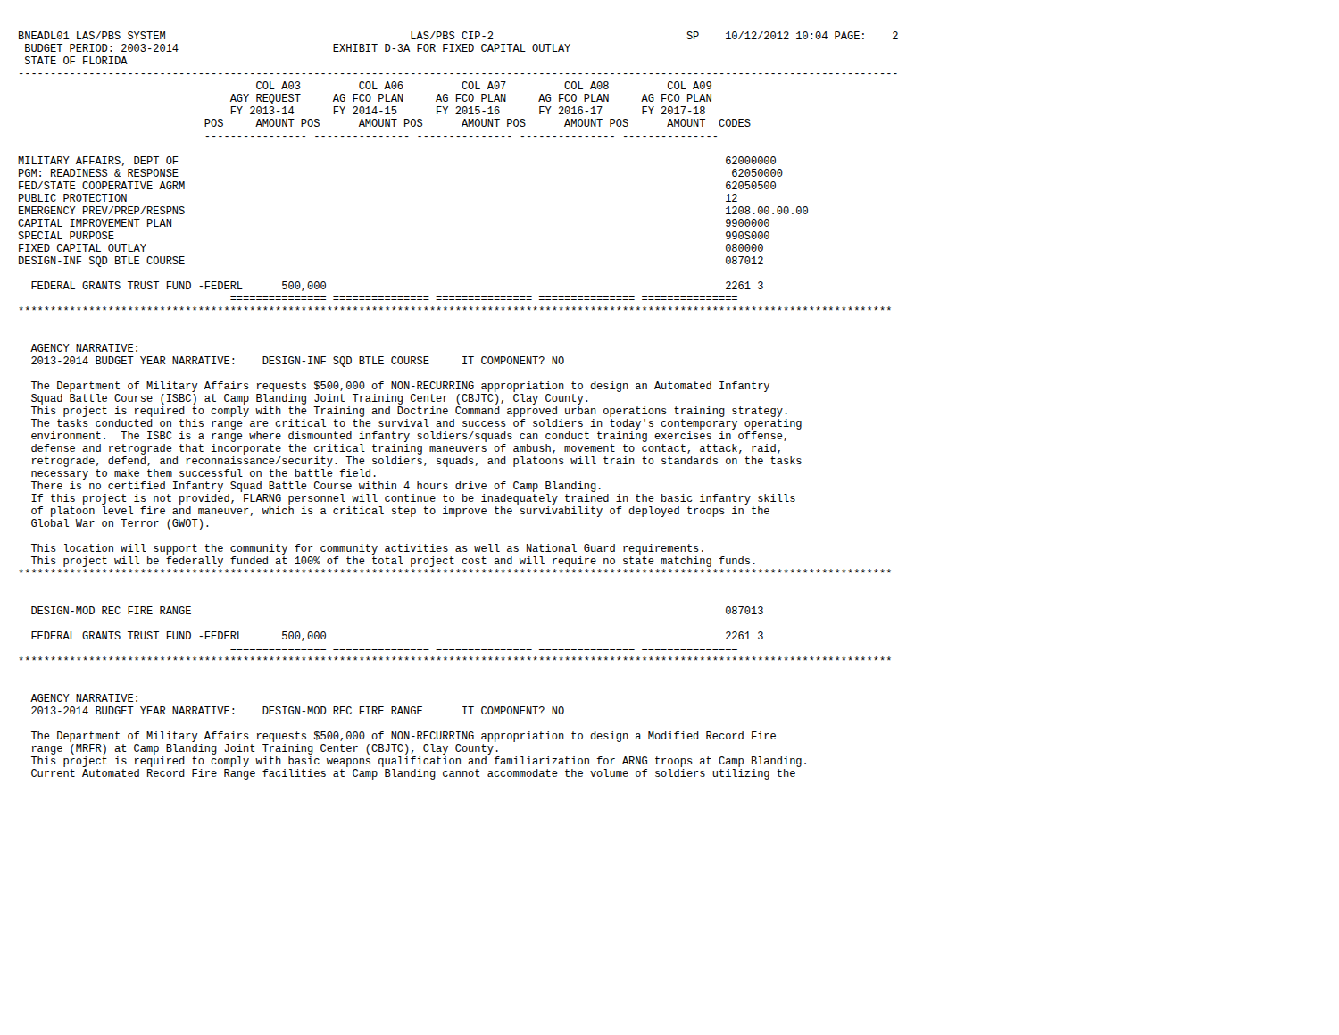BNEADL01 LAS/PBS SYSTEM LAS/PBS CIP-2 SP 10/12/2012 10:04 PAGE: 2 BUDGET PERIOD: 2003-2014 EXHIBIT D-3A FOR FIXED CAPITAL OUTLAY STATE OF FLORIDA ----------------------------------------------------------------------------------------------------------------------------------------- COL A03 COL A06 COL A07 COL A08 COL A09 AGY REQUEST AG FCO PLAN AG FCO PLAN AG FCO PLAN AG FCO PLAN FY 2013-14 FY 2014-15 FY 2015-16 FY 2016-17 FY 2017-18 POS AMOUNT POS AMOUNT POS AMOUNT POS AMOUNT POS AMOUNT CODES ---------------- --------------- --------------- --------------- --------------- MILITARY AFFAIRS, DEPT OF 62000000 PGM: READINESS & RESPONSE 62050000 FED/STATE COOPERATIVE AGRM 62050500 PUBLIC PROTECTION 12 EMERGENCY PREV/PREP/RESPNS 1208.00.00.00 CAPITAL IMPROVEMENT PLAN 9900000 SPECIAL PURPOSE 990S000 FIXED CAPITAL OUTLAY 080000 DESIGN-INF SQD BTLE COURSE 087012 FEDERAL GRANTS TRUST FUND -FEDERL 500,000 2261 3 =============== =============== =============== =============== =============== **************************************************************************************************************************************** AGENCY NARRATIVE: 2013-2014 BUDGET YEAR NARRATIVE: DESIGN-INF SQD BTLE COURSE IT COMPONENT? NO The Department of Military Affairs requests $500,000 of NON-RECURRING appropriation to design an Automated Infantry Squad Battle Course (ISBC) at Camp Blanding Joint Training Center (CBJTC), Clay County. This project is required to comply with the Training and Doctrine Command approved urban operations training strategy. The tasks conducted on this range are critical to the survival and success of soldiers in today's contemporary operating environment. The ISBC is a range where dismounted infantry soldiers/squads can conduct training exercises in offense, defense and retrograde that incorporate the critical training maneuvers of ambush, movement to contact, attack, raid, retrograde, defend, and reconnaissance/security. The soldiers, squads, and platoons will train to standards on the tasks necessary to make them successful on the battle field. There is no certified Infantry Squad Battle Course within 4 hours drive of Camp Blanding. If this project is not provided, FLARNG personnel will continue to be inadequately trained in the basic infantry skills of platoon level fire and maneuver, which is a critical step to improve the survivability of deployed troops in the Global War on Terror (GWOT). This location will support the community for community activities as well as National Guard requirements. This project will be federally funded at 100% of the total project cost and will require no state matching funds. **************************************************************************************************************************************** DESIGN-MOD REC FIRE RANGE 087013 FEDERAL GRANTS TRUST FUND -FEDERL 500,000 2261 3 =============== =============== =============== =============== =============== **************************************************************************************************************************************** AGENCY NARRATIVE: 2013-2014 BUDGET YEAR NARRATIVE: DESIGN-MOD REC FIRE RANGE IT COMPONENT? NO The Department of Military Affairs requests $500,000 of NON-RECURRING appropriation to design a Modified Record Fire range (MRFR) at Camp Blanding Joint Training Center (CBJTC), Clay County. This project is required to comply with basic weapons qualification and familiarization for ARNG troops at Camp Blanding. Current Automated Record Fire Range facilities at Camp Blanding cannot accommodate the volume of soldiers utilizing the